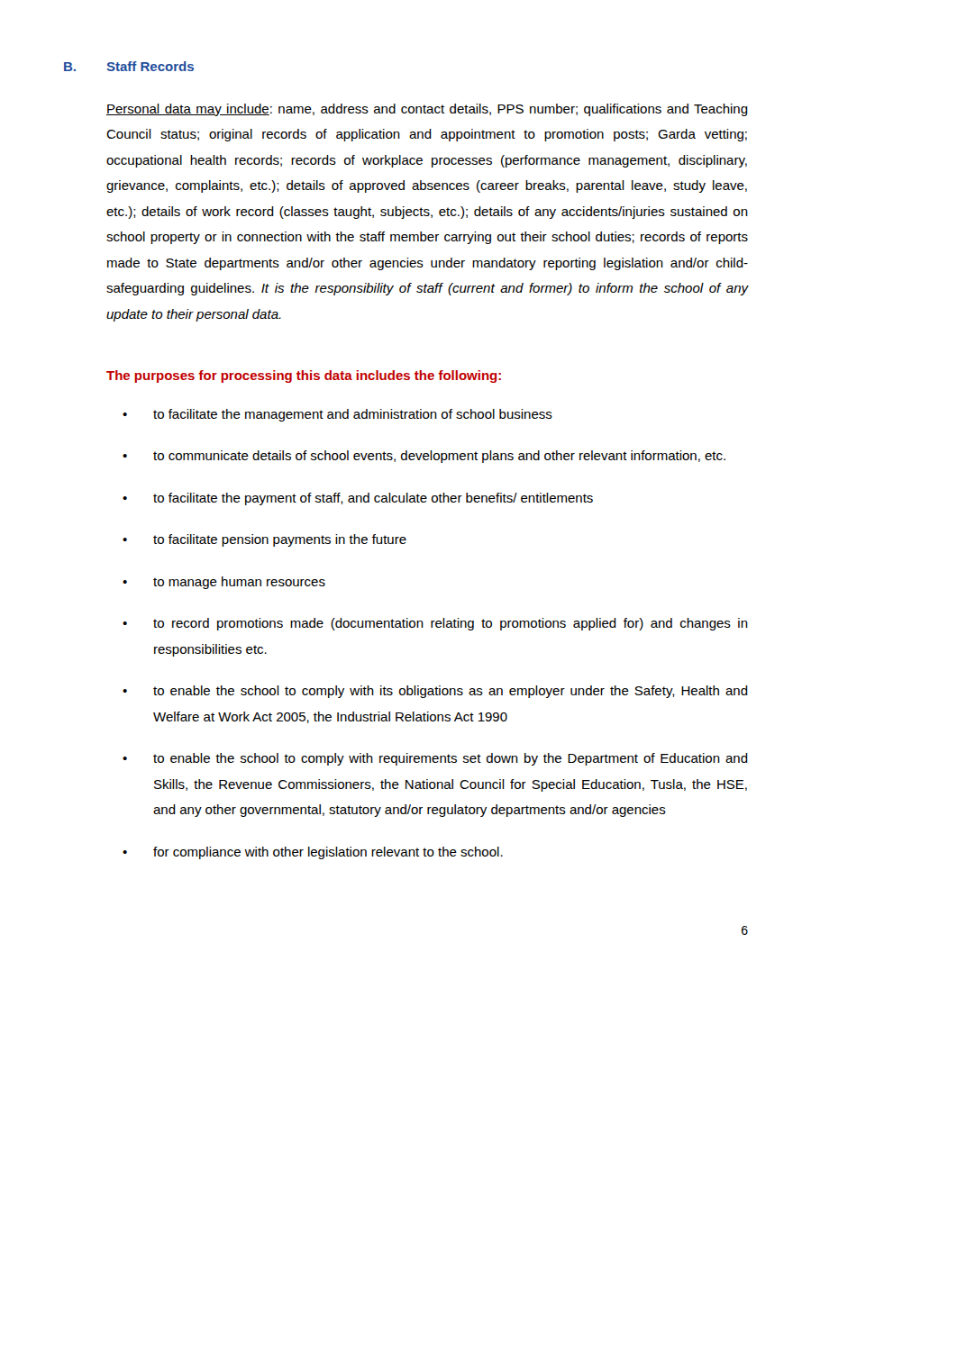B. Staff Records
Personal data may include: name, address and contact details, PPS number; qualifications and Teaching Council status; original records of application and appointment to promotion posts; Garda vetting; occupational health records; records of workplace processes (performance management, disciplinary, grievance, complaints, etc.); details of approved absences (career breaks, parental leave, study leave, etc.); details of work record (classes taught, subjects, etc.); details of any accidents/injuries sustained on school property or in connection with the staff member carrying out their school duties; records of reports made to State departments and/or other agencies under mandatory reporting legislation and/or child-safeguarding guidelines. It is the responsibility of staff (current and former) to inform the school of any update to their personal data.
The purposes for processing this data includes the following:
to facilitate the management and administration of school business
to communicate details of school events, development plans and other relevant information, etc.
to facilitate the payment of staff, and calculate other benefits/ entitlements
to facilitate pension payments in the future
to manage human resources
to record promotions made (documentation relating to promotions applied for) and changes in responsibilities etc.
to enable the school to comply with its obligations as an employer under the Safety, Health and Welfare at Work Act 2005, the Industrial Relations Act 1990
to enable the school to comply with requirements set down by the Department of Education and Skills, the Revenue Commissioners, the National Council for Special Education, Tusla, the HSE, and any other governmental, statutory and/or regulatory departments and/or agencies
for compliance with other legislation relevant to the school.
6